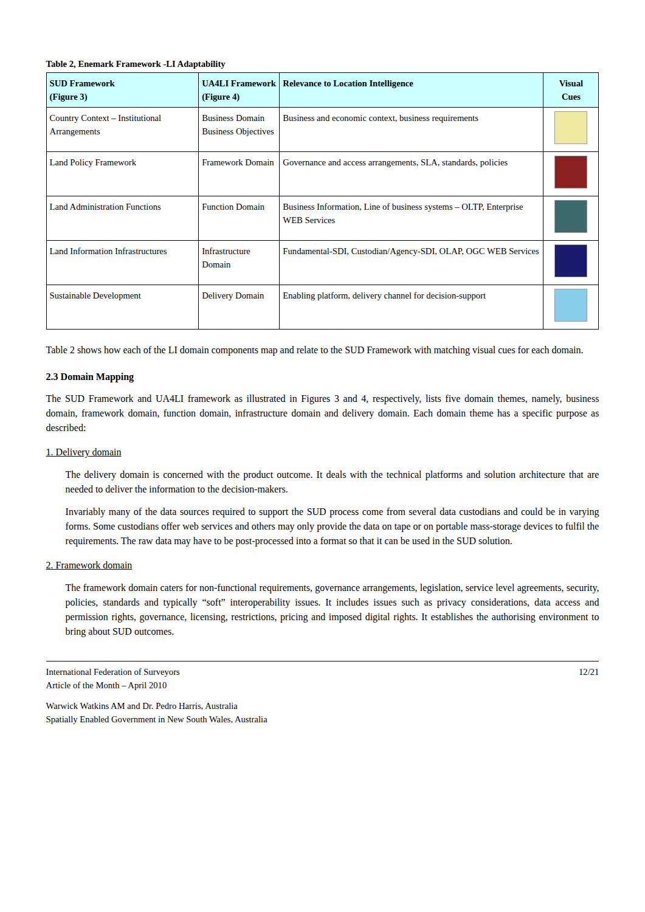Table 2, Enemark Framework -LI Adaptability
| SUD Framework (Figure 3) | UA4LI Framework (Figure 4) | Relevance to Location Intelligence | Visual Cues |
| --- | --- | --- | --- |
| Country Context – Institutional Arrangements | Business Domain Business Objectives | Business and economic context, business requirements | |
| Land Policy Framework | Framework Domain | Governance and access arrangements, SLA, standards, policies | |
| Land Administration Functions | Function Domain | Business Information, Line of business systems – OLTP, Enterprise WEB Services | |
| Land Information Infrastructures | Infrastructure Domain | Fundamental-SDI, Custodian/Agency-SDI, OLAP, OGC WEB Services | |
| Sustainable Development | Delivery Domain | Enabling platform, delivery channel for decision-support | |
Table 2 shows how each of the LI domain components map and relate to the SUD Framework with matching visual cues for each domain.
2.3 Domain Mapping
The SUD Framework and UA4LI framework as illustrated in Figures 3 and 4, respectively, lists five domain themes, namely, business domain, framework domain, function domain, infrastructure domain and delivery domain. Each domain theme has a specific purpose as described:
1. Delivery domain
The delivery domain is concerned with the product outcome. It deals with the technical platforms and solution architecture that are needed to deliver the information to the decision-makers.
Invariably many of the data sources required to support the SUD process come from several data custodians and could be in varying forms. Some custodians offer web services and others may only provide the data on tape or on portable mass-storage devices to fulfil the requirements. The raw data may have to be post-processed into a format so that it can be used in the SUD solution.
2. Framework domain
The framework domain caters for non-functional requirements, governance arrangements, legislation, service level agreements, security, policies, standards and typically “soft” interoperability issues. It includes issues such as privacy considerations, data access and permission rights, governance, licensing, restrictions, pricing and imposed digital rights. It establishes the authorising environment to bring about SUD outcomes.
12/21
International Federation of Surveyors
Article of the Month – April 2010
Warwick Watkins AM and Dr. Pedro Harris, Australia
Spatially Enabled Government in New South Wales, Australia